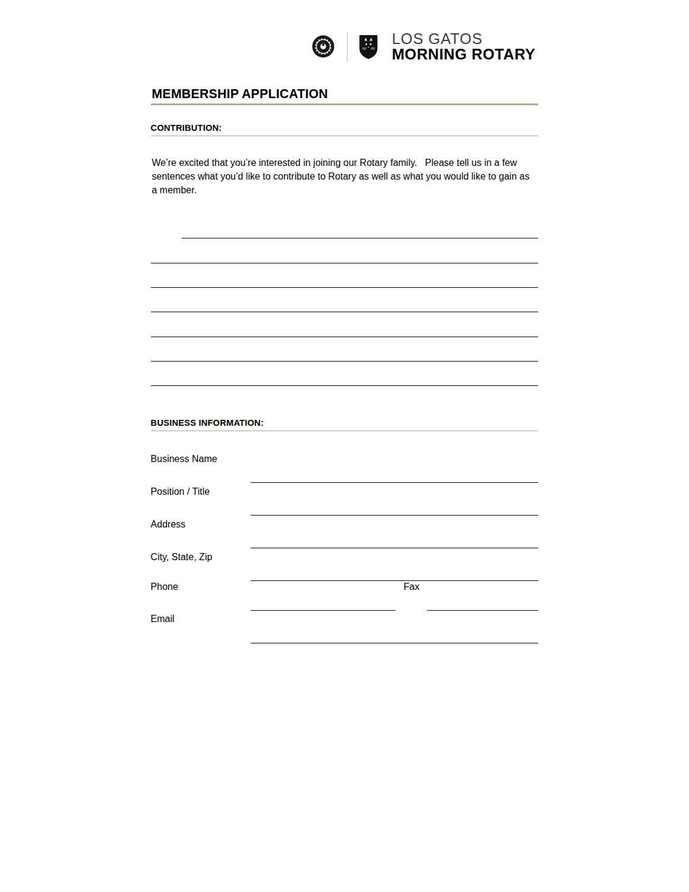LOS GATOS
MORNING ROTARY
MEMBERSHIP APPLICATION
CONTRIBUTION:
We’re excited that you’re interested in joining our Rotary family. Please tell us in a few sentences what you’d like to contribute to Rotary as well as what you would like to gain as a member.
BUSINESS INFORMATION:
| Business Name | |
| Position / Title | |
| Address | |
| City, State, Zip | |
| Phone | | Fax | |
| Email | |